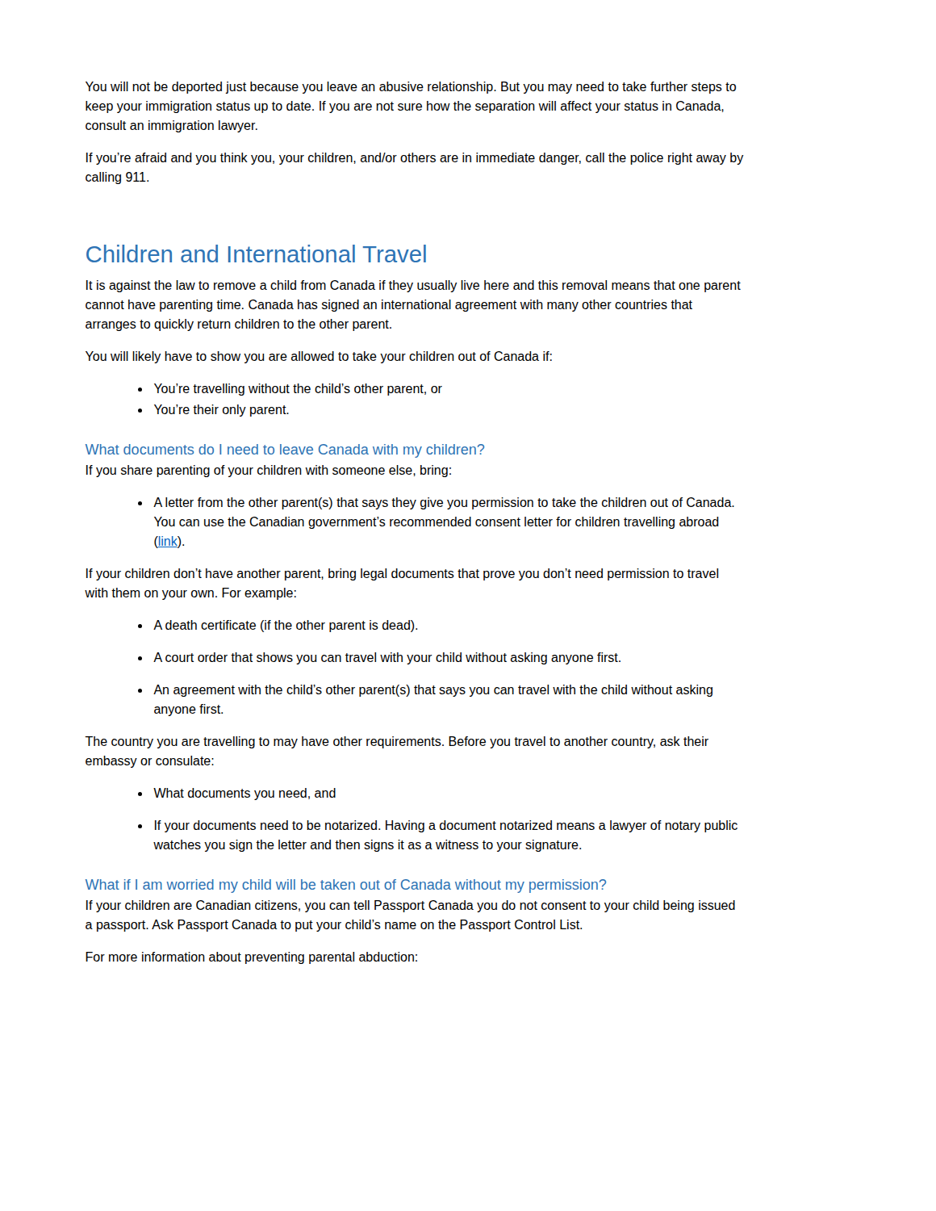You will not be deported just because you leave an abusive relationship. But you may need to take further steps to keep your immigration status up to date. If you are not sure how the separation will affect your status in Canada, consult an immigration lawyer.
If you’re afraid and you think you, your children, and/or others are in immediate danger, call the police right away by calling 911.
Children and International Travel
It is against the law to remove a child from Canada if they usually live here and this removal means that one parent cannot have parenting time. Canada has signed an international agreement with many other countries that arranges to quickly return children to the other parent.
You will likely have to show you are allowed to take your children out of Canada if:
You’re travelling without the child’s other parent, or
You’re their only parent.
What documents do I need to leave Canada with my children?
If you share parenting of your children with someone else, bring:
A letter from the other parent(s) that says they give you permission to take the children out of Canada. You can use the Canadian government’s recommended consent letter for children travelling abroad (link).
If your children don’t have another parent, bring legal documents that prove you don’t need permission to travel with them on your own. For example:
A death certificate (if the other parent is dead).
A court order that shows you can travel with your child without asking anyone first.
An agreement with the child’s other parent(s) that says you can travel with the child without asking anyone first.
The country you are travelling to may have other requirements. Before you travel to another country, ask their embassy or consulate:
What documents you need, and
If your documents need to be notarized. Having a document notarized means a lawyer of notary public watches you sign the letter and then signs it as a witness to your signature.
What if I am worried my child will be taken out of Canada without my permission?
If your children are Canadian citizens, you can tell Passport Canada you do not consent to your child being issued a passport. Ask Passport Canada to put your child’s name on the Passport Control List.
For more information about preventing parental abduction: